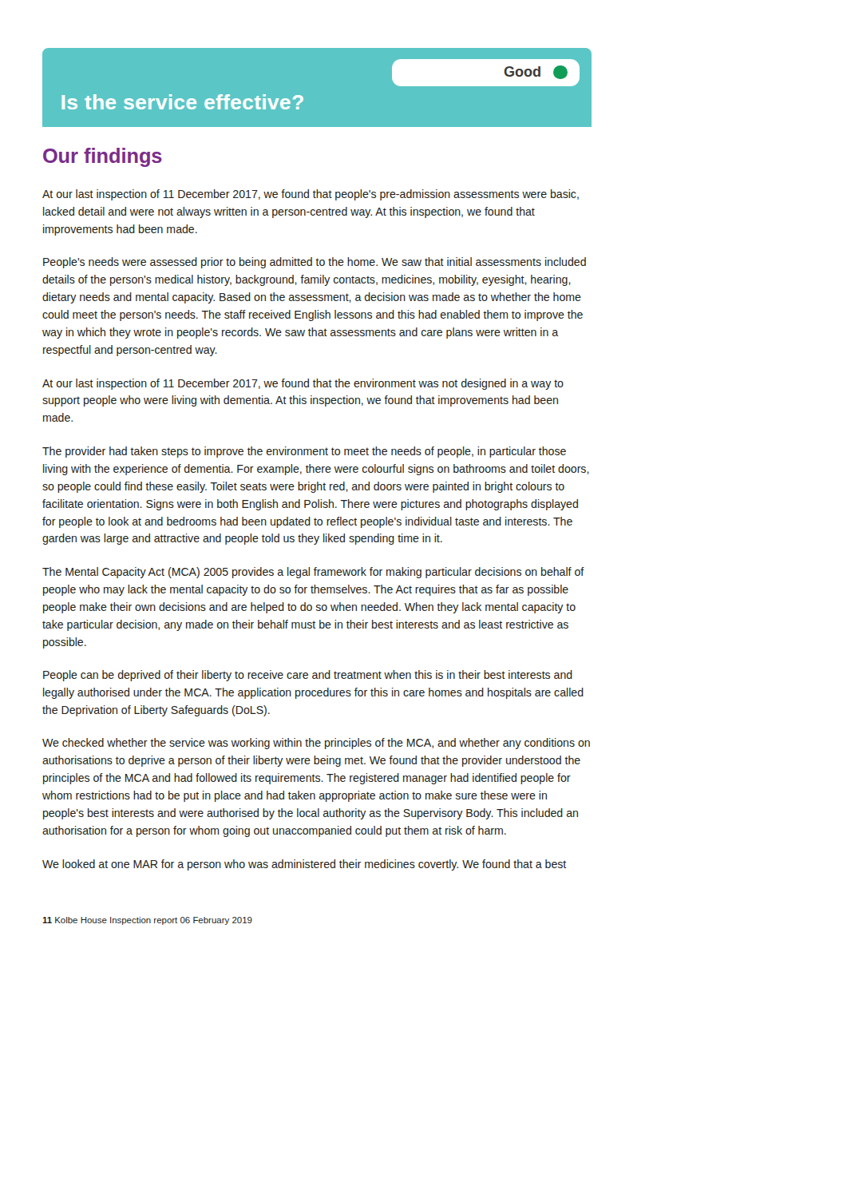Good
Is the service effective?
Our findings
At our last inspection of 11 December 2017, we found that people's pre-admission assessments were basic, lacked detail and were not always written in a person-centred way. At this inspection, we found that improvements had been made.
People's needs were assessed prior to being admitted to the home. We saw that initial assessments included details of the person's medical history, background, family contacts, medicines, mobility, eyesight, hearing, dietary needs and mental capacity. Based on the assessment, a decision was made as to whether the home could meet the person's needs. The staff received English lessons and this had enabled them to improve the way in which they wrote in people's records. We saw that assessments and care plans were written in a respectful and person-centred way.
At our last inspection of 11 December 2017, we found that the environment was not designed in a way to support people who were living with dementia. At this inspection, we found that improvements had been made.
The provider had taken steps to improve the environment to meet the needs of people, in particular those living with the experience of dementia. For example, there were colourful signs on bathrooms and toilet doors, so people could find these easily. Toilet seats were bright red, and doors were painted in bright colours to facilitate orientation. Signs were in both English and Polish. There were pictures and photographs displayed for people to look at and bedrooms had been updated to reflect people's individual taste and interests. The garden was large and attractive and people told us they liked spending time in it.
The Mental Capacity Act (MCA) 2005 provides a legal framework for making particular decisions on behalf of people who may lack the mental capacity to do so for themselves. The Act requires that as far as possible people make their own decisions and are helped to do so when needed. When they lack mental capacity to take particular decision, any made on their behalf must be in their best interests and as least restrictive as possible.
People can be deprived of their liberty to receive care and treatment when this is in their best interests and legally authorised under the MCA. The application procedures for this in care homes and hospitals are called the Deprivation of Liberty Safeguards (DoLS).
We checked whether the service was working within the principles of the MCA, and whether any conditions on authorisations to deprive a person of their liberty were being met. We found that the provider understood the principles of the MCA and had followed its requirements. The registered manager had identified people for whom restrictions had to be put in place and had taken appropriate action to make sure these were in people's best interests and were authorised by the local authority as the Supervisory Body. This included an authorisation for a person for whom going out unaccompanied could put them at risk of harm.
We looked at one MAR for a person who was administered their medicines covertly. We found that a best
11 Kolbe House Inspection report 06 February 2019